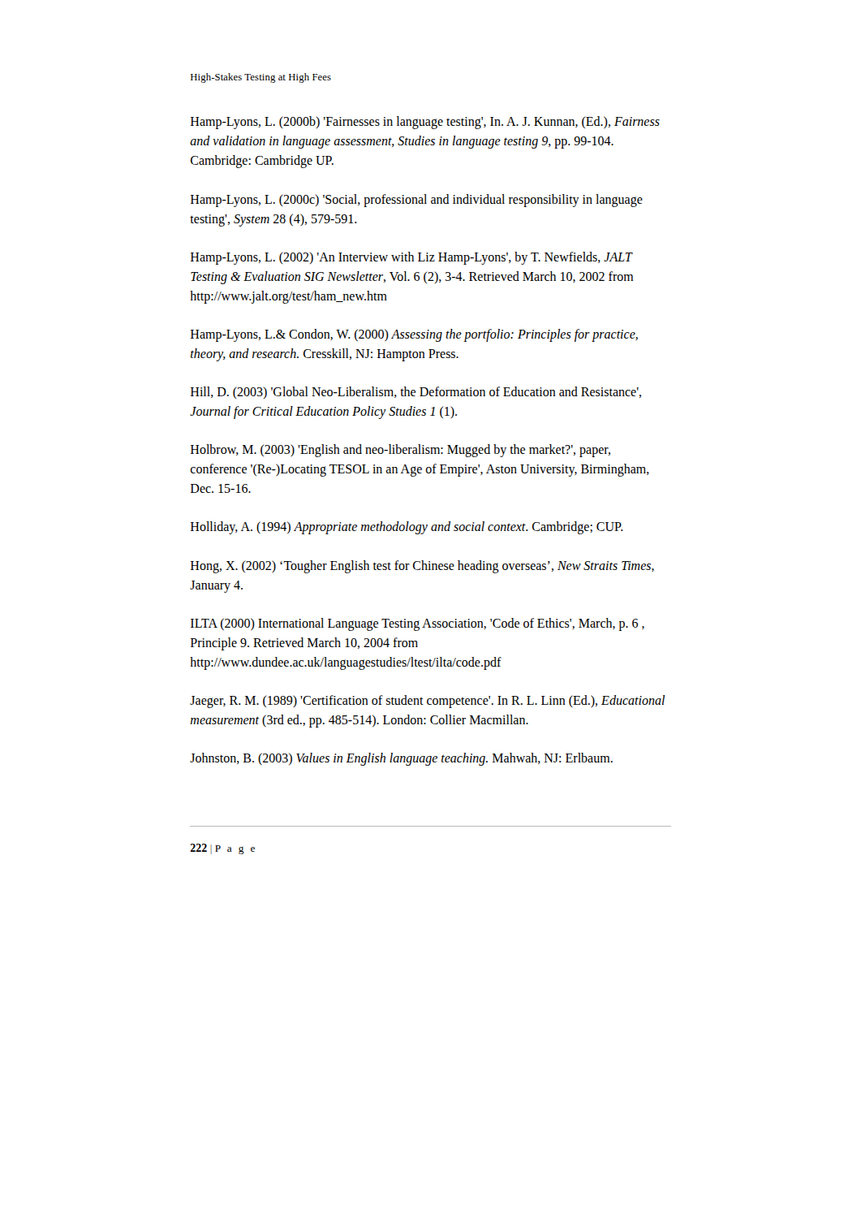High-Stakes Testing at High Fees
Hamp-Lyons, L. (2000b) 'Fairnesses in language testing', In. A. J. Kunnan, (Ed.), Fairness and validation in language assessment, Studies in language testing 9, pp. 99-104. Cambridge: Cambridge UP.
Hamp-Lyons, L. (2000c) 'Social, professional and individual responsibility in language testing', System 28 (4), 579-591.
Hamp-Lyons, L. (2002) 'An Interview with Liz Hamp-Lyons', by T. Newfields, JALT Testing & Evaluation SIG Newsletter, Vol. 6 (2), 3-4. Retrieved March 10, 2002 from http://www.jalt.org/test/ham_new.htm
Hamp-Lyons, L.& Condon, W. (2000) Assessing the portfolio: Principles for practice, theory, and research. Cresskill, NJ: Hampton Press.
Hill, D. (2003) 'Global Neo-Liberalism, the Deformation of Education and Resistance', Journal for Critical Education Policy Studies 1 (1).
Holbrow, M. (2003) 'English and neo-liberalism: Mugged by the market?', paper, conference '(Re-)Locating TESOL in an Age of Empire', Aston University, Birmingham, Dec. 15-16.
Holliday, A. (1994) Appropriate methodology and social context. Cambridge; CUP.
Hong, X. (2002) ‘Tougher English test for Chinese heading overseas’, New Straits Times, January 4.
ILTA (2000) International Language Testing Association, 'Code of Ethics', March, p. 6 , Principle 9. Retrieved March 10, 2004 from http://www.dundee.ac.uk/languagestudies/ltest/ilta/code.pdf
Jaeger, R. M. (1989) 'Certification of student competence'. In R. L. Linn (Ed.), Educational measurement (3rd ed., pp. 485-514). London: Collier Macmillan.
Johnston, B. (2003) Values in English language teaching. Mahwah, NJ: Erlbaum.
222 | P a g e